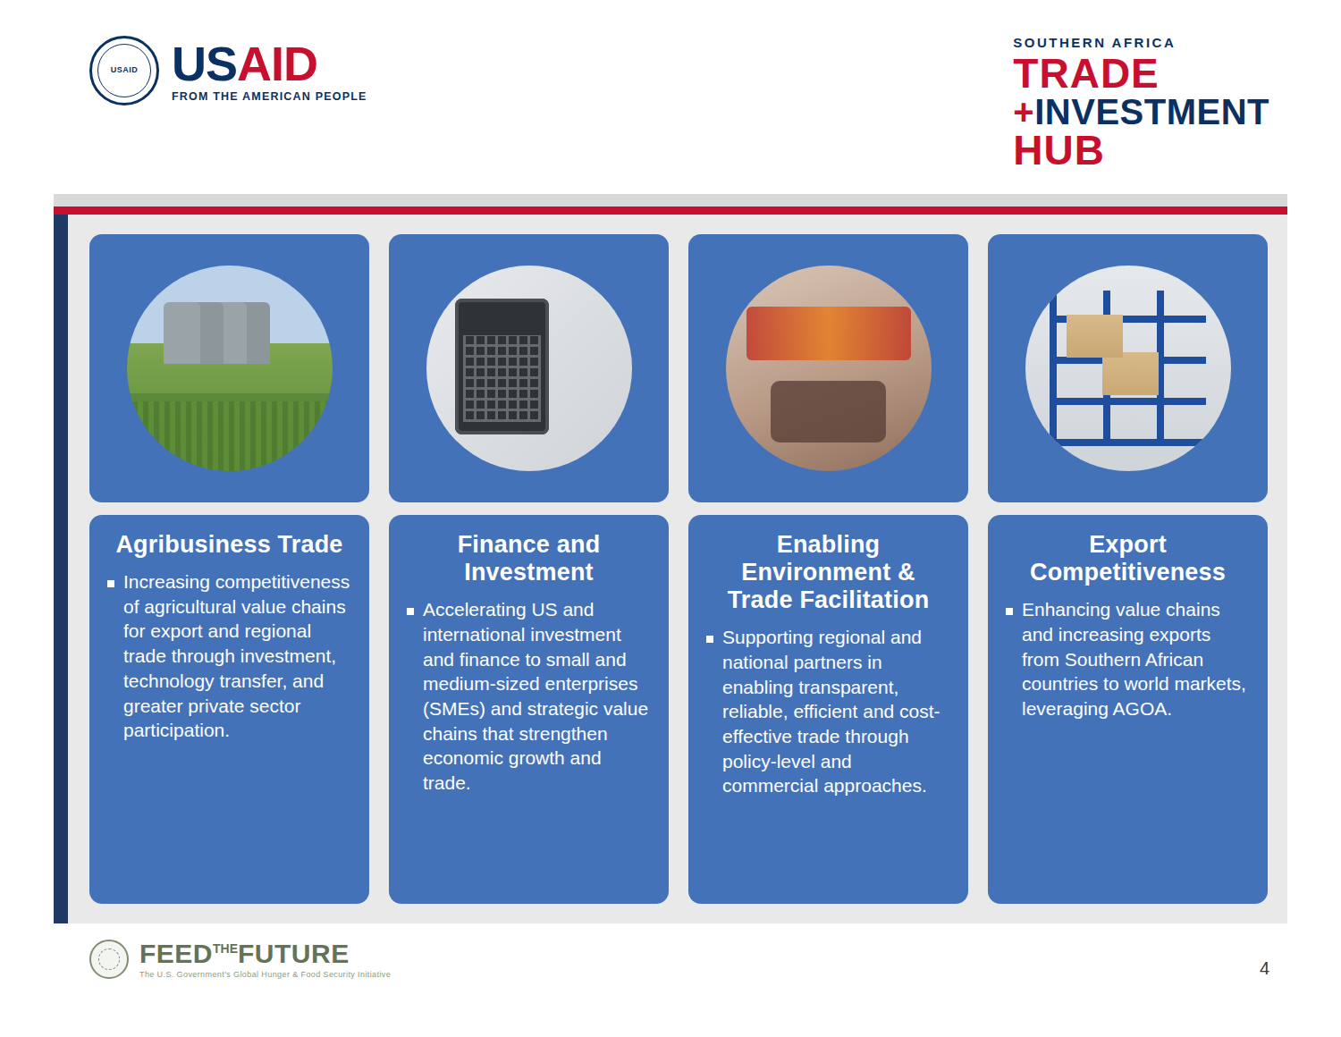USAID
US AID From the American People
Southern Africa Trade +Investment Hub
Agribusiness Trade
Increasing competitiveness of agricultural value chains for export and regional trade through investment, technology transfer, and greater private sector participation.
Finance and Investment
Accelerating US and international investment and finance to small and medium-sized enterprises (SMEs) and strategic value chains that strengthen economic growth and trade.
Enabling Environment & Trade Facilitation
Supporting regional and national partners in enabling transparent, reliable, efficient and cost-effective trade through policy-level and commercial approaches.
Export Competitiveness
Enhancing value chains and increasing exports from Southern African countries to world markets, leveraging AGOA.
FEEDTHEFUTURE
The U.S. Government's Global Hunger & Food Security Initiative
4